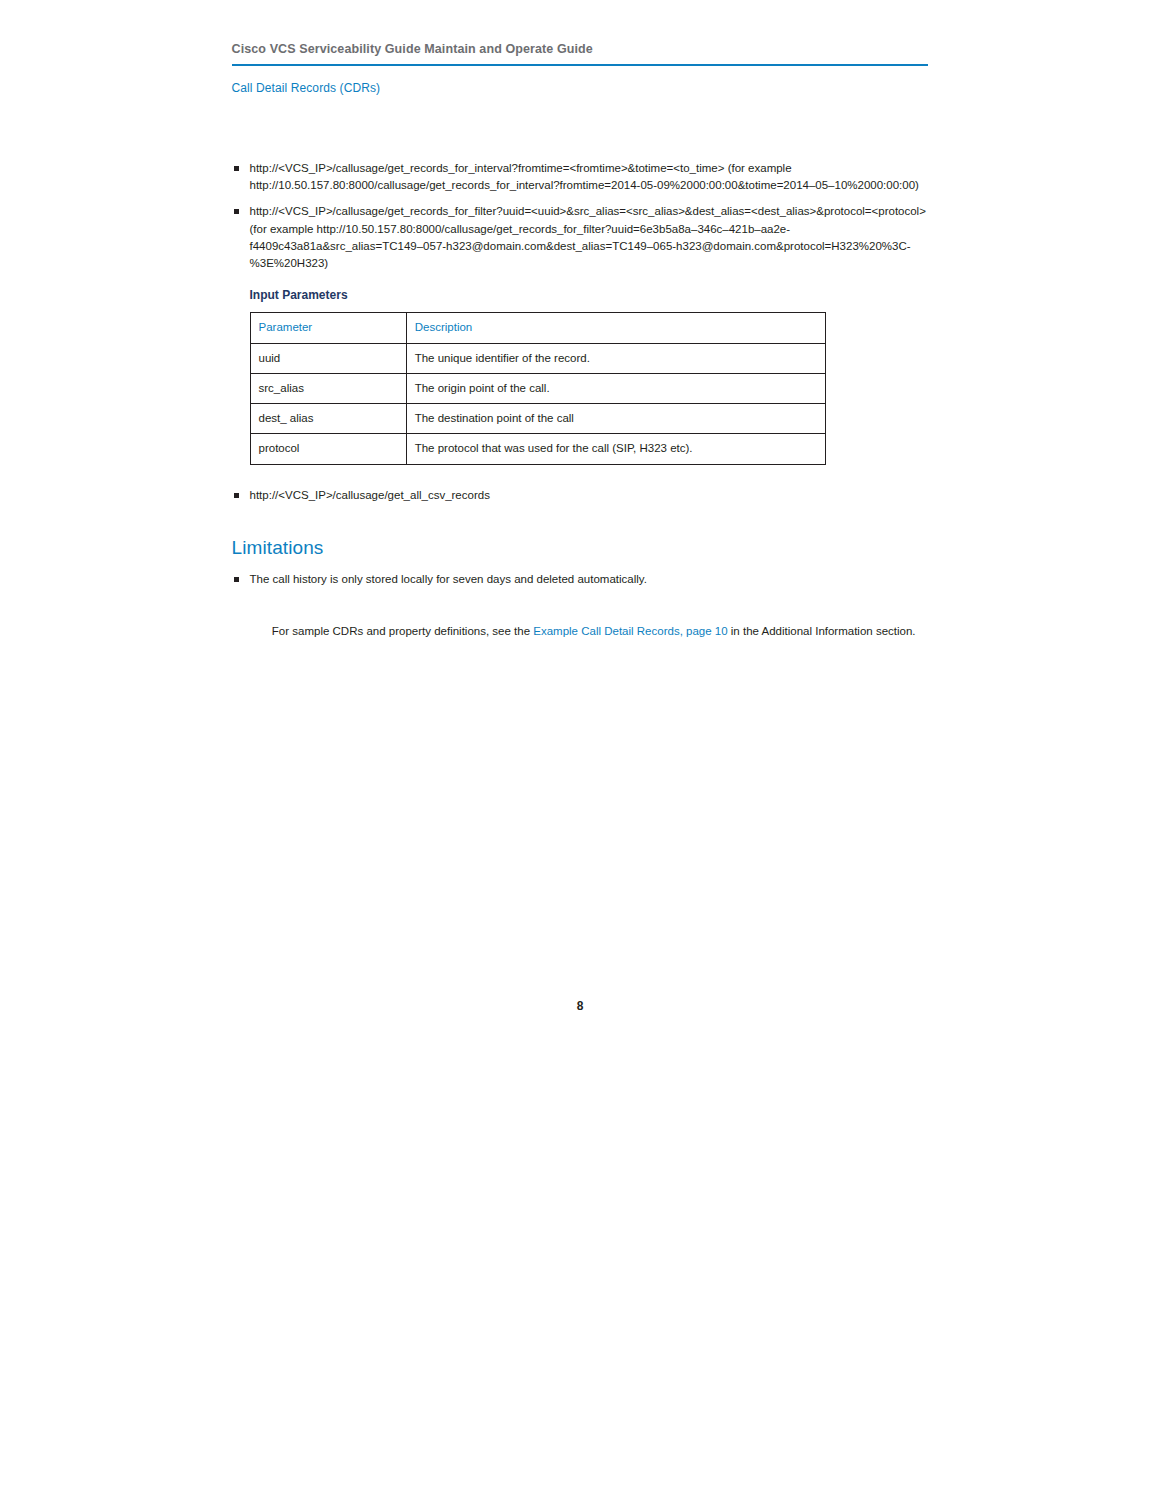Cisco VCS Serviceability Guide Maintain and Operate Guide
Call Detail Records (CDRs)
http://<VCS_IP>/callusage/get_records_for_interval?fromtime=<fromtime>&totime=<to_time> (for example http://10.50.157.80:8000/callusage/get_records_for_interval?fromtime=2014-05-09%2000:00:00&totime=2014–05–10%2000:00:00)
http://<VCS_IP>/callusage/get_records_for_filter?uuid=<uuid>&src_alias=<src_alias>&dest_alias=<dest_alias>&protocol=<protocol> (for example http://10.50.157.80:8000/callusage/get_records_for_filter?uuid=6e3b5a8a–346c–421b–aa2e-f4409c43a81a&src_alias=TC149–057-h323@domain.com&dest_alias=TC149–065-h323@domain.com&protocol=H323%20%3C-%3E%20H323)
Input Parameters
| Parameter | Description |
| --- | --- |
| uuid | The unique identifier of the record. |
| src_alias | The origin point of the call. |
| dest_ alias | The destination point of the call |
| protocol | The protocol that was used for the call (SIP, H323 etc). |
http://<VCS_IP>/callusage/get_all_csv_records
Limitations
The call history is only stored locally for seven days and deleted automatically.
For sample CDRs and property definitions, see the Example Call Detail Records, page 10 in the Additional Information section.
8